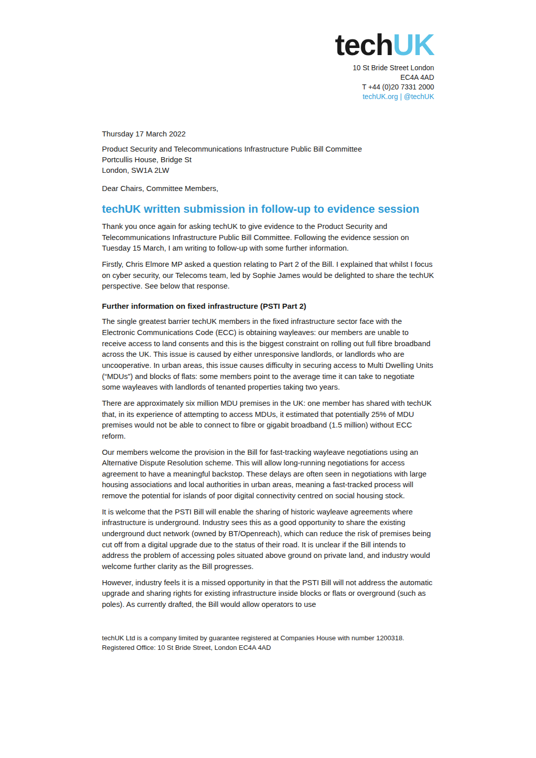tech UK
10 St Bride Street London
EC4A 4AD
T +44 (0)20 7331 2000
techUK.org | @techUK
Thursday 17 March 2022
Product Security and Telecommunications Infrastructure Public Bill Committee
Portcullis House, Bridge St
London, SW1A 2LW
Dear Chairs, Committee Members,
techUK written submission in follow-up to evidence session
Thank you once again for asking techUK to give evidence to the Product Security and Telecommunications Infrastructure Public Bill Committee. Following the evidence session on Tuesday 15 March, I am writing to follow-up with some further information.
Firstly, Chris Elmore MP asked a question relating to Part 2 of the Bill. I explained that whilst I focus on cyber security, our Telecoms team, led by Sophie James would be delighted to share the techUK perspective. See below that response.
Further information on fixed infrastructure (PSTI Part 2)
The single greatest barrier techUK members in the fixed infrastructure sector face with the Electronic Communications Code (ECC) is obtaining wayleaves: our members are unable to receive access to land consents and this is the biggest constraint on rolling out full fibre broadband across the UK. This issue is caused by either unresponsive landlords, or landlords who are uncooperative. In urban areas, this issue causes difficulty in securing access to Multi Dwelling Units (“MDUs”) and blocks of flats: some members point to the average time it can take to negotiate some wayleaves with landlords of tenanted properties taking two years.
There are approximately six million MDU premises in the UK: one member has shared with techUK that, in its experience of attempting to access MDUs, it estimated that potentially 25% of MDU premises would not be able to connect to fibre or gigabit broadband (1.5 million) without ECC reform.
Our members welcome the provision in the Bill for fast-tracking wayleave negotiations using an Alternative Dispute Resolution scheme. This will allow long-running negotiations for access agreement to have a meaningful backstop. These delays are often seen in negotiations with large housing associations and local authorities in urban areas, meaning a fast-tracked process will remove the potential for islands of poor digital connectivity centred on social housing stock.
It is welcome that the PSTI Bill will enable the sharing of historic wayleave agreements where infrastructure is underground. Industry sees this as a good opportunity to share the existing underground duct network (owned by BT/Openreach), which can reduce the risk of premises being cut off from a digital upgrade due to the status of their road. It is unclear if the Bill intends to address the problem of accessing poles situated above ground on private land, and industry would welcome further clarity as the Bill progresses.
However, industry feels it is a missed opportunity in that the PSTI Bill will not address the automatic upgrade and sharing rights for existing infrastructure inside blocks or flats or overground (such as poles). As currently drafted, the Bill would allow operators to use
techUK Ltd is a company limited by guarantee registered at Companies House with number 1200318.
Registered Office: 10 St Bride Street, London EC4A 4AD